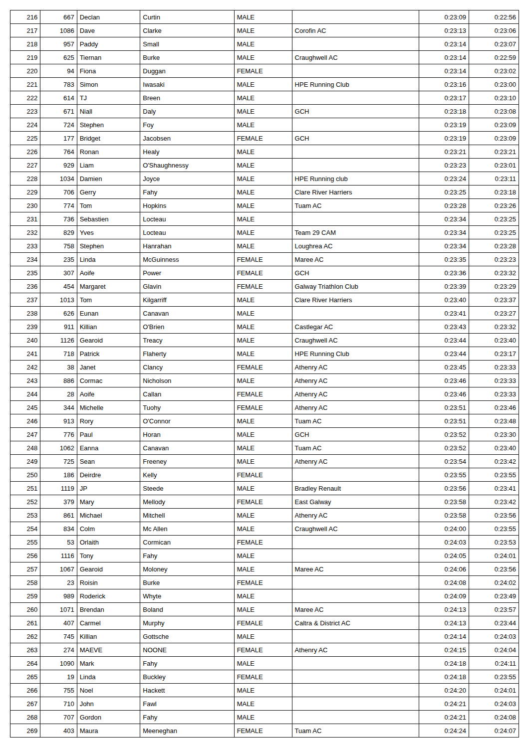| 216 | 667 | Declan | Curtin | MALE | | 0:23:09 | 0:22:56 |
| 217 | 1086 | Dave | Clarke | MALE | Corofin AC | 0:23:13 | 0:23:06 |
| 218 | 957 | Paddy | Small | MALE | | 0:23:14 | 0:23:07 |
| 219 | 625 | Tiernan | Burke | MALE | Craughwell AC | 0:23:14 | 0:22:59 |
| 220 | 94 | Fiona | Duggan | FEMALE | | 0:23:14 | 0:23:02 |
| 221 | 783 | Simon | Iwasaki | MALE | HPE Running Club | 0:23:16 | 0:23:00 |
| 222 | 614 | TJ | Breen | MALE | | 0:23:17 | 0:23:10 |
| 223 | 671 | Niall | Daly | MALE | GCH | 0:23:18 | 0:23:08 |
| 224 | 724 | Stephen | Foy | MALE | | 0:23:19 | 0:23:09 |
| 225 | 177 | Bridget | Jacobsen | FEMALE | GCH | 0:23:19 | 0:23:09 |
| 226 | 764 | Ronan | Healy | MALE | | 0:23:21 | 0:23:21 |
| 227 | 929 | Liam | O'Shaughnessy | MALE | | 0:23:23 | 0:23:01 |
| 228 | 1034 | Damien | Joyce | MALE | HPE Running club | 0:23:24 | 0:23:11 |
| 229 | 706 | Gerry | Fahy | MALE | Clare River Harriers | 0:23:25 | 0:23:18 |
| 230 | 774 | Tom | Hopkins | MALE | Tuam AC | 0:23:28 | 0:23:26 |
| 231 | 736 | Sebastien | Locteau | MALE | | 0:23:34 | 0:23:25 |
| 232 | 829 | Yves | Locteau | MALE | Team 29 CAM | 0:23:34 | 0:23:25 |
| 233 | 758 | Stephen | Hanrahan | MALE | Loughrea AC | 0:23:34 | 0:23:28 |
| 234 | 235 | Linda | McGuinness | FEMALE | Maree AC | 0:23:35 | 0:23:23 |
| 235 | 307 | Aoife | Power | FEMALE | GCH | 0:23:36 | 0:23:32 |
| 236 | 454 | Margaret | Glavin | FEMALE | Galway Triathlon Club | 0:23:39 | 0:23:29 |
| 237 | 1013 | Tom | Kilgarriff | MALE | Clare River Harriers | 0:23:40 | 0:23:37 |
| 238 | 626 | Eunan | Canavan | MALE | | 0:23:41 | 0:23:27 |
| 239 | 911 | Killian | O'Brien | MALE | Castlegar AC | 0:23:43 | 0:23:32 |
| 240 | 1126 | Gearoid | Treacy | MALE | Craughwell AC | 0:23:44 | 0:23:40 |
| 241 | 718 | Patrick | Flaherty | MALE | HPE Running Club | 0:23:44 | 0:23:17 |
| 242 | 38 | Janet | Clancy | FEMALE | Athenry AC | 0:23:45 | 0:23:33 |
| 243 | 886 | Cormac | Nicholson | MALE | Athenry AC | 0:23:46 | 0:23:33 |
| 244 | 28 | Aoife | Callan | FEMALE | Athenry AC | 0:23:46 | 0:23:33 |
| 245 | 344 | Michelle | Tuohy | FEMALE | Athenry AC | 0:23:51 | 0:23:46 |
| 246 | 913 | Rory | O'Connor | MALE | Tuam AC | 0:23:51 | 0:23:48 |
| 247 | 776 | Paul | Horan | MALE | GCH | 0:23:52 | 0:23:30 |
| 248 | 1062 | Eanna | Canavan | MALE | Tuam AC | 0:23:52 | 0:23:40 |
| 249 | 725 | Sean | Freeney | MALE | Athenry AC | 0:23:54 | 0:23:42 |
| 250 | 186 | Deirdre | Kelly | FEMALE | | 0:23:55 | 0:23:55 |
| 251 | 1119 | JP | Steede | MALE | Bradley Renault | 0:23:56 | 0:23:41 |
| 252 | 379 | Mary | Mellody | FEMALE | East Galway | 0:23:58 | 0:23:42 |
| 253 | 861 | Michael | Mitchell | MALE | Athenry AC | 0:23:58 | 0:23:56 |
| 254 | 834 | Colm | Mc Allen | MALE | Craughwell AC | 0:24:00 | 0:23:55 |
| 255 | 53 | Orlaith | Cormican | FEMALE | | 0:24:03 | 0:23:53 |
| 256 | 1116 | Tony | Fahy | MALE | | 0:24:05 | 0:24:01 |
| 257 | 1067 | Gearoid | Moloney | MALE | Maree AC | 0:24:06 | 0:23:56 |
| 258 | 23 | Roisin | Burke | FEMALE | | 0:24:08 | 0:24:02 |
| 259 | 989 | Roderick | Whyte | MALE | | 0:24:09 | 0:23:49 |
| 260 | 1071 | Brendan | Boland | MALE | Maree AC | 0:24:13 | 0:23:57 |
| 261 | 407 | Carmel | Murphy | FEMALE | Caltra & District AC | 0:24:13 | 0:23:44 |
| 262 | 745 | Killian | Gottsche | MALE | | 0:24:14 | 0:24:03 |
| 263 | 274 | MAEVE | NOONE | FEMALE | Athenry AC | 0:24:15 | 0:24:04 |
| 264 | 1090 | Mark | Fahy | MALE | | 0:24:18 | 0:24:11 |
| 265 | 19 | Linda | Buckley | FEMALE | | 0:24:18 | 0:23:55 |
| 266 | 755 | Noel | Hackett | MALE | | 0:24:20 | 0:24:01 |
| 267 | 710 | John | Fawl | MALE | | 0:24:21 | 0:24:03 |
| 268 | 707 | Gordon | Fahy | MALE | | 0:24:21 | 0:24:08 |
| 269 | 403 | Maura | Meeneghan | FEMALE | Tuam AC | 0:24:24 | 0:24:07 |